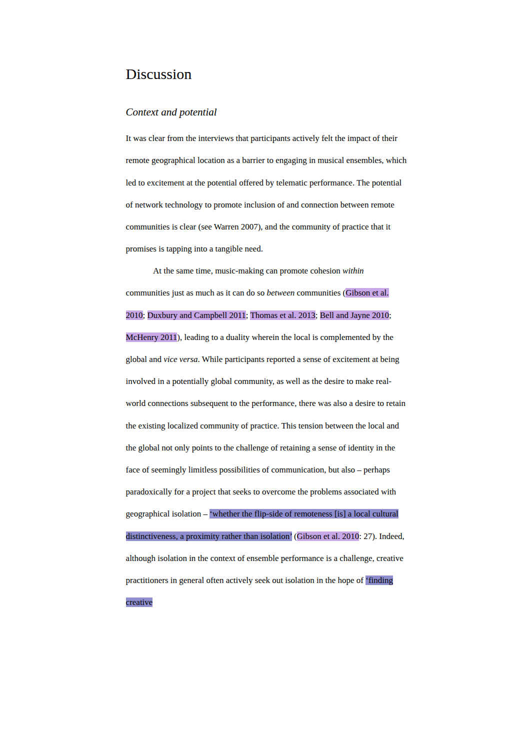Discussion
Context and potential
It was clear from the interviews that participants actively felt the impact of their remote geographical location as a barrier to engaging in musical ensembles, which led to excitement at the potential offered by telematic performance. The potential of network technology to promote inclusion of and connection between remote communities is clear (see Warren 2007), and the community of practice that it promises is tapping into a tangible need.
At the same time, music-making can promote cohesion within communities just as much as it can do so between communities (Gibson et al. 2010; Duxbury and Campbell 2011; Thomas et al. 2013; Bell and Jayne 2010; McHenry 2011), leading to a duality wherein the local is complemented by the global and vice versa. While participants reported a sense of excitement at being involved in a potentially global community, as well as the desire to make real-world connections subsequent to the performance, there was also a desire to retain the existing localized community of practice. This tension between the local and the global not only points to the challenge of retaining a sense of identity in the face of seemingly limitless possibilities of communication, but also – perhaps paradoxically for a project that seeks to overcome the problems associated with geographical isolation – ‘whether the flip-side of remoteness [is] a local cultural distinctiveness, a proximity rather than isolation’ (Gibson et al. 2010: 27). Indeed, although isolation in the context of ensemble performance is a challenge, creative practitioners in general often actively seek out isolation in the hope of ‘finding creative